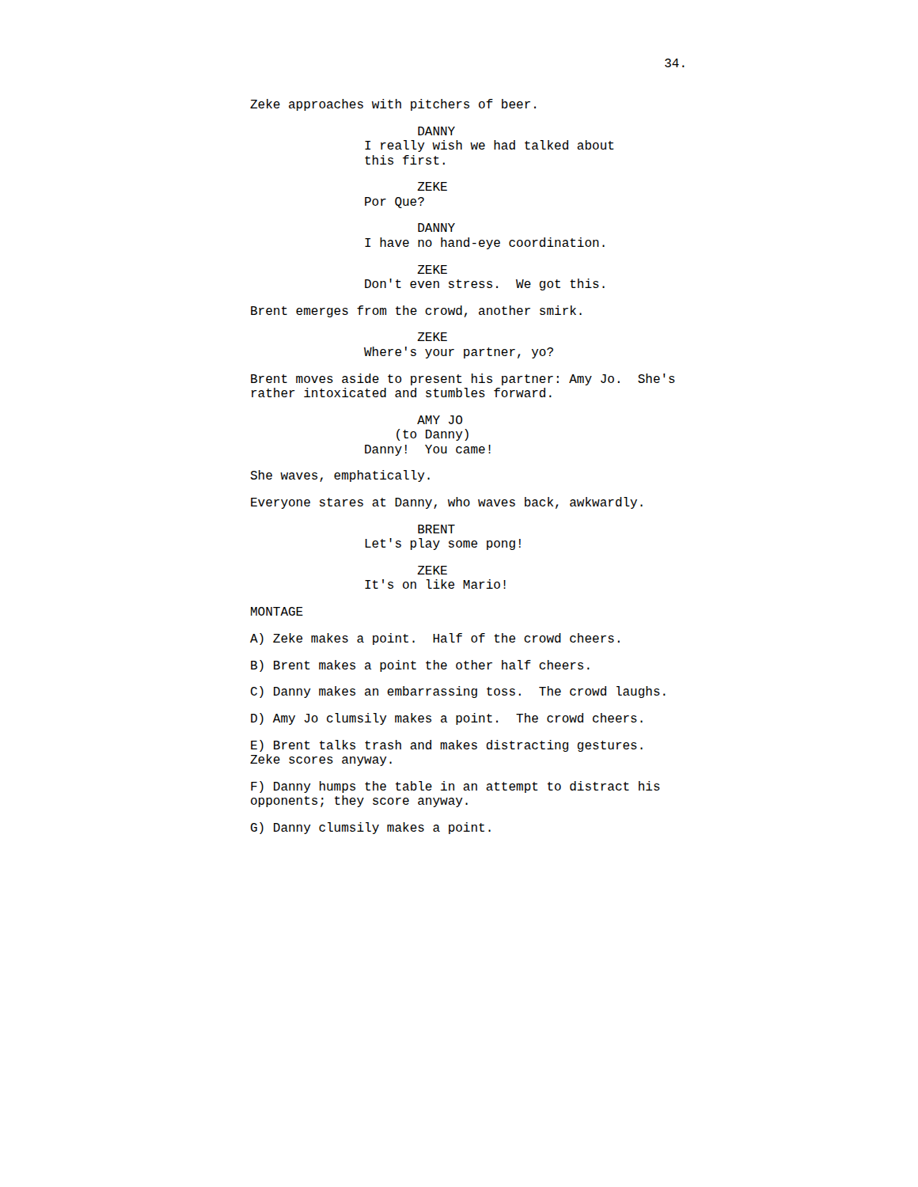34.
Zeke approaches with pitchers of beer.
DANNY
I really wish we had talked about this first.
ZEKE
Por Que?
DANNY
I have no hand-eye coordination.
ZEKE
Don't even stress. We got this.
Brent emerges from the crowd, another smirk.
ZEKE
Where's your partner, yo?
Brent moves aside to present his partner: Amy Jo. She's rather intoxicated and stumbles forward.
AMY JO
(to Danny)
Danny! You came!
She waves, emphatically.
Everyone stares at Danny, who waves back, awkwardly.
BRENT
Let's play some pong!
ZEKE
It's on like Mario!
MONTAGE
A) Zeke makes a point. Half of the crowd cheers.
B) Brent makes a point the other half cheers.
C) Danny makes an embarrassing toss. The crowd laughs.
D) Amy Jo clumsily makes a point. The crowd cheers.
E) Brent talks trash and makes distracting gestures. Zeke scores anyway.
F) Danny humps the table in an attempt to distract his opponents; they score anyway.
G) Danny clumsily makes a point.